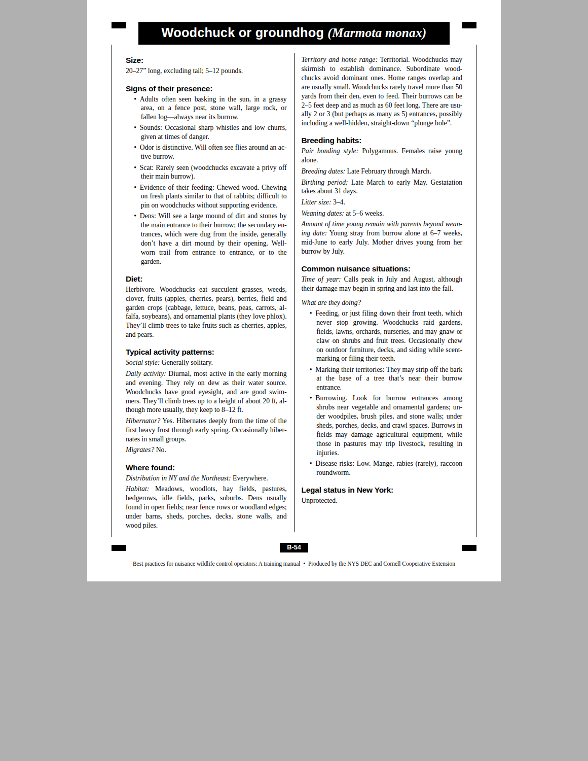Woodchuck or groundhog (Marmota monax)
Size:
20–27” long, excluding tail; 5–12 pounds.
Signs of their presence:
Adults often seen basking in the sun, in a grassy area, on a fence post, stone wall, large rock, or fallen log—always near its burrow.
Sounds: Occasional sharp whistles and low churrs, given at times of danger.
Odor is distinctive. Will often see flies around an active burrow.
Scat: Rarely seen (woodchucks excavate a privy off their main burrow).
Evidence of their feeding: Chewed wood. Chewing on fresh plants similar to that of rabbits; difficult to pin on woodchucks without supporting evidence.
Dens: Will see a large mound of dirt and stones by the main entrance to their burrow; the secondary entrances, which were dug from the inside, generally don’t have a dirt mound by their opening. Well-worn trail from entrance to entrance, or to the garden.
Diet:
Herbivore. Woodchucks eat succulent grasses, weeds, clover, fruits (apples, cherries, pears), berries, field and garden crops (cabbage, lettuce, beans, peas, carrots, alfalfa, soybeans), and ornamental plants (they love phlox). They’ll climb trees to take fruits such as cherries, apples, and pears.
Typical activity patterns:
Social style: Generally solitary.
Daily activity: Diurnal, most active in the early morning and evening. They rely on dew as their water source. Woodchucks have good eyesight, and are good swimmers. They’ll climb trees up to a height of about 20 ft, although more usually, they keep to 8–12 ft.
Hibernator? Yes. Hibernates deeply from the time of the first heavy frost through early spring. Occasionally hibernates in small groups.
Migrates? No.
Where found:
Distribution in NY and the Northeast: Everywhere.
Habitat: Meadows, woodlots, hay fields, pastures, hedgerows, idle fields, parks, suburbs. Dens usually found in open fields; near fence rows or woodland edges; under barns, sheds, porches, decks, stone walls, and wood piles.
Territory and home range: Territorial. Woodchucks may skirmish to establish dominance. Subordinate woodchucks avoid dominant ones. Home ranges overlap and are usually small. Woodchucks rarely travel more than 50 yards from their den, even to feed. Their burrows can be 2–5 feet deep and as much as 60 feet long. There are usually 2 or 3 (but perhaps as many as 5) entrances, possibly including a well-hidden, straight-down “plunge hole”.
Breeding habits:
Pair bonding style: Polygamous. Females raise young alone.
Breeding dates: Late February through March.
Birthing period: Late March to early May. Gestatation takes about 31 days.
Litter size: 3–4.
Weaning dates: at 5–6 weeks.
Amount of time young remain with parents beyond weaning date: Young stray from burrow alone at 6–7 weeks, mid-June to early July. Mother drives young from her burrow by July.
Common nuisance situations:
Time of year: Calls peak in July and August, although their damage may begin in spring and last into the fall.
What are they doing?
Feeding, or just filing down their front teeth, which never stop growing. Woodchucks raid gardens, fields, lawns, orchards, nurseries, and may gnaw or claw on shrubs and fruit trees. Occasionally chew on outdoor furniture, decks, and siding while scent-marking or filing their teeth.
Marking their territories: They may strip off the bark at the base of a tree that’s near their burrow entrance.
Burrowing. Look for burrow entrances among shrubs near vegetable and ornamental gardens; under woodpiles, brush piles, and stone walls; under sheds, porches, decks, and crawl spaces. Burrows in fields may damage agricultural equipment, while those in pastures may trip livestock, resulting in injuries.
Disease risks: Low. Mange, rabies (rarely), raccoon roundworm.
Legal status in New York:
Unprotected.
B-54
Best practices for nuisance wildlife control operators: A training manual • Produced by the NYS DEC and Cornell Cooperative Extension